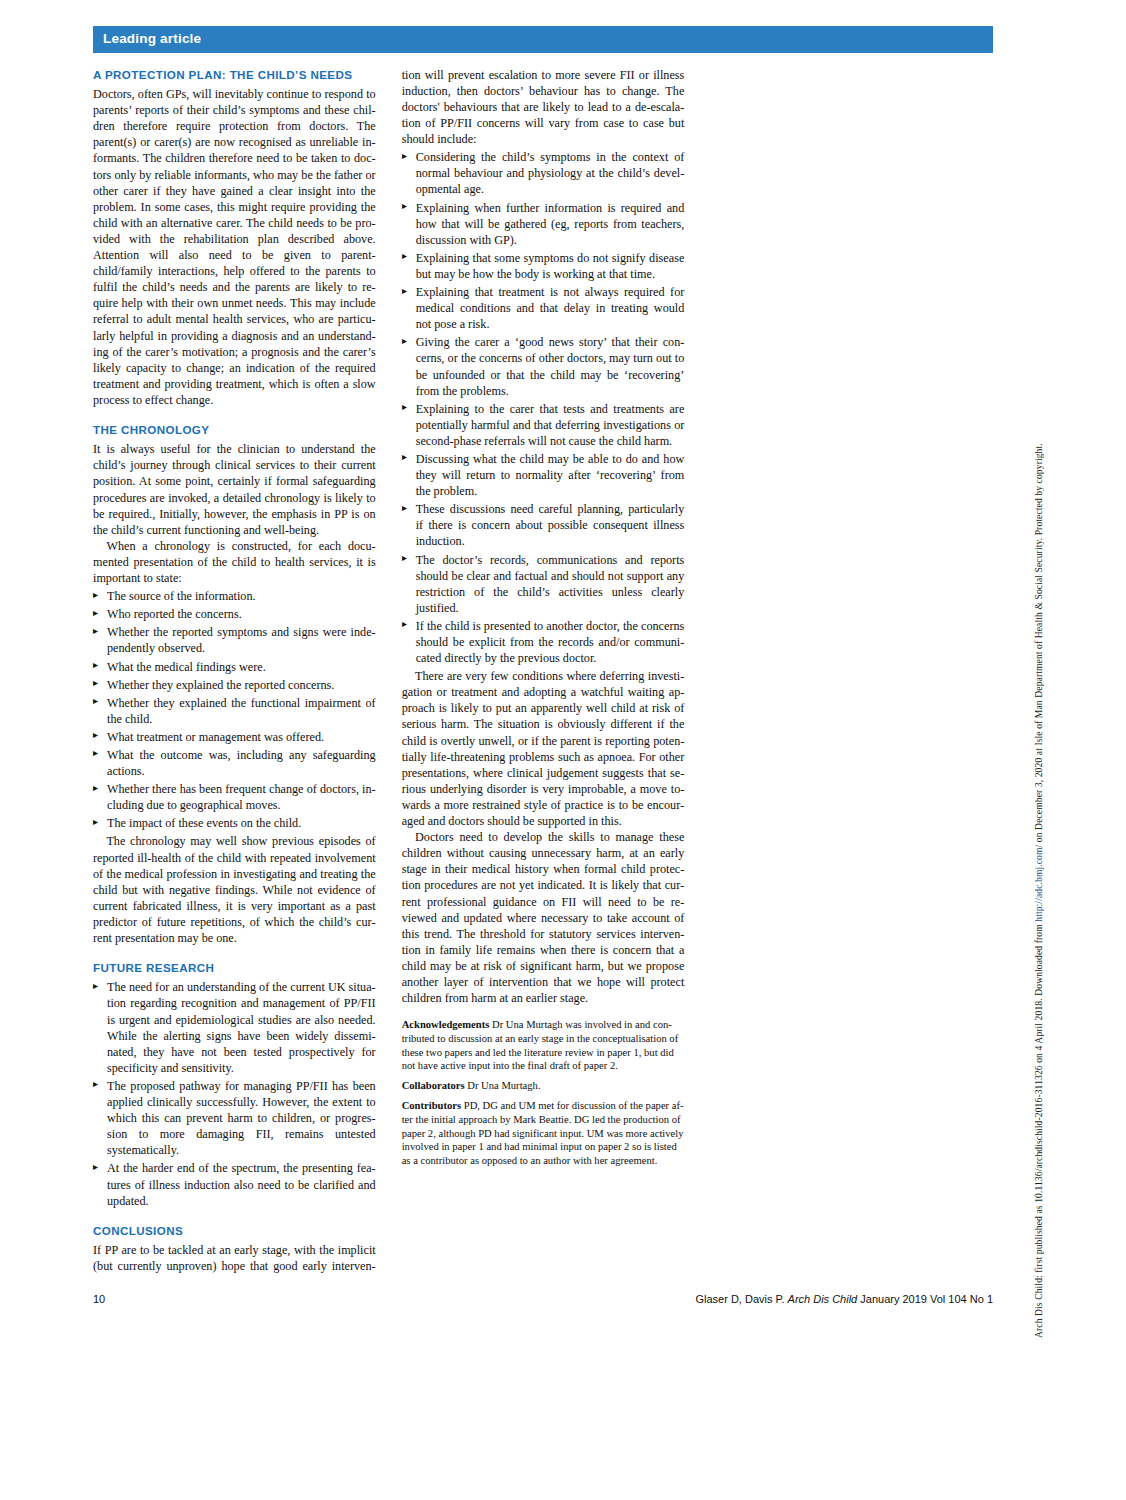Arch Dis Child: first published as 10.1136/archdischild-2016-311326 on 4 April 2018. Downloaded from http://adc.bmj.com/ on December 3, 2020 at Isle of Man Department of Health & Social Security. Protected by copyright.
Leading article
A protection plan: the child’s needs
Doctors, often GPs, will inevitably continue to respond to parents’ reports of their child’s symptoms and these children therefore require protection from doctors. The parent(s) or carer(s) are now recognised as unreliable informants. The children therefore need to be taken to doctors only by reliable informants, who may be the father or other carer if they have gained a clear insight into the problem. In some cases, this might require providing the child with an alternative carer. The child needs to be provided with the rehabilitation plan described above. Attention will also need to be given to parent-child/family interactions, help offered to the parents to fulfil the child’s needs and the parents are likely to require help with their own unmet needs. This may include referral to adult mental health services, who are particularly helpful in providing a diagnosis and an understanding of the carer’s motivation; a prognosis and the carer’s likely capacity to change; an indication of the required treatment and providing treatment, which is often a slow process to effect change.
The chronology
It is always useful for the clinician to understand the child’s journey through clinical services to their current position. At some point, certainly if formal safeguarding procedures are invoked, a detailed chronology is likely to be required., Initially, however, the emphasis in PP is on the child’s current functioning and well-being.
When a chronology is constructed, for each documented presentation of the child to health services, it is important to state:
The source of the information.
Who reported the concerns.
Whether the reported symptoms and signs were independently observed.
What the medical findings were.
Whether they explained the reported concerns.
Whether they explained the functional impairment of the child.
What treatment or management was offered.
What the outcome was, including any safeguarding actions.
Whether there has been frequent change of doctors, including due to geographical moves.
The impact of these events on the child.
The chronology may well show previous episodes of reported ill-health of the child with repeated involvement of the medical profession in investigating and treating the child but with negative findings. While not evidence of current fabricated illness, it is very important as a past predictor of future repetitions, of which the child’s current presentation may be one.
Future research
The need for an understanding of the current UK situation regarding recognition and management of PP/FII is urgent and epidemiological studies are also needed. While the alerting signs have been widely disseminated, they have not been tested prospectively for specificity and sensitivity.
The proposed pathway for managing PP/FII has been applied clinically successfully. However, the extent to which this can prevent harm to children, or progression to more damaging FII, remains untested systematically.
At the harder end of the spectrum, the presenting features of illness induction also need to be clarified and updated.
Conclusions
If PP are to be tackled at an early stage, with the implicit (but currently unproven) hope that good early intervention will prevent escalation to more severe FII or illness induction, then doctors’ behaviour has to change. The doctors' behaviours that are likely to lead to a de-escalation of PP/FII concerns will vary from case to case but should include:
Considering the child’s symptoms in the context of normal behaviour and physiology at the child’s developmental age.
Explaining when further information is required and how that will be gathered (eg, reports from teachers, discussion with GP).
Explaining that some symptoms do not signify disease but may be how the body is working at that time.
Explaining that treatment is not always required for medical conditions and that delay in treating would not pose a risk.
Giving the carer a ‘good news story’ that their concerns, or the concerns of other doctors, may turn out to be unfounded or that the child may be ‘recovering’ from the problems.
Explaining to the carer that tests and treatments are potentially harmful and that deferring investigations or second-phase referrals will not cause the child harm.
Discussing what the child may be able to do and how they will return to normality after ‘recovering’ from the problem.
These discussions need careful planning, particularly if there is concern about possible consequent illness induction.
The doctor’s records, communications and reports should be clear and factual and should not support any restriction of the child’s activities unless clearly justified.
If the child is presented to another doctor, the concerns should be explicit from the records and/or communicated directly by the previous doctor.
There are very few conditions where deferring investigation or treatment and adopting a watchful waiting approach is likely to put an apparently well child at risk of serious harm. The situation is obviously different if the child is overtly unwell, or if the parent is reporting potentially life-threatening problems such as apnoea. For other presentations, where clinical judgement suggests that serious underlying disorder is very improbable, a move towards a more restrained style of practice is to be encouraged and doctors should be supported in this.
Doctors need to develop the skills to manage these children without causing unnecessary harm, at an early stage in their medical history when formal child protection procedures are not yet indicated. It is likely that current professional guidance on FII will need to be reviewed and updated where necessary to take account of this trend. The threshold for statutory services intervention in family life remains when there is concern that a child may be at risk of significant harm, but we propose another layer of intervention that we hope will protect children from harm at an earlier stage.
Acknowledgements Dr Una Murtagh was involved in and contributed to discussion at an early stage in the conceptualisation of these two papers and led the literature review in paper 1, but did not have active input into the final draft of paper 2.
Collaborators Dr Una Murtagh.
Contributors PD, DG and UM met for discussion of the paper after the initial approach by Mark Beattie. DG led the production of paper 2, although PD had significant input. UM was more actively involved in paper 1 and had minimal input on paper 2 so is listed as a contributor as opposed to an author with her agreement.
10
Glaser D, Davis P. Arch Dis Child January 2019 Vol 104 No 1